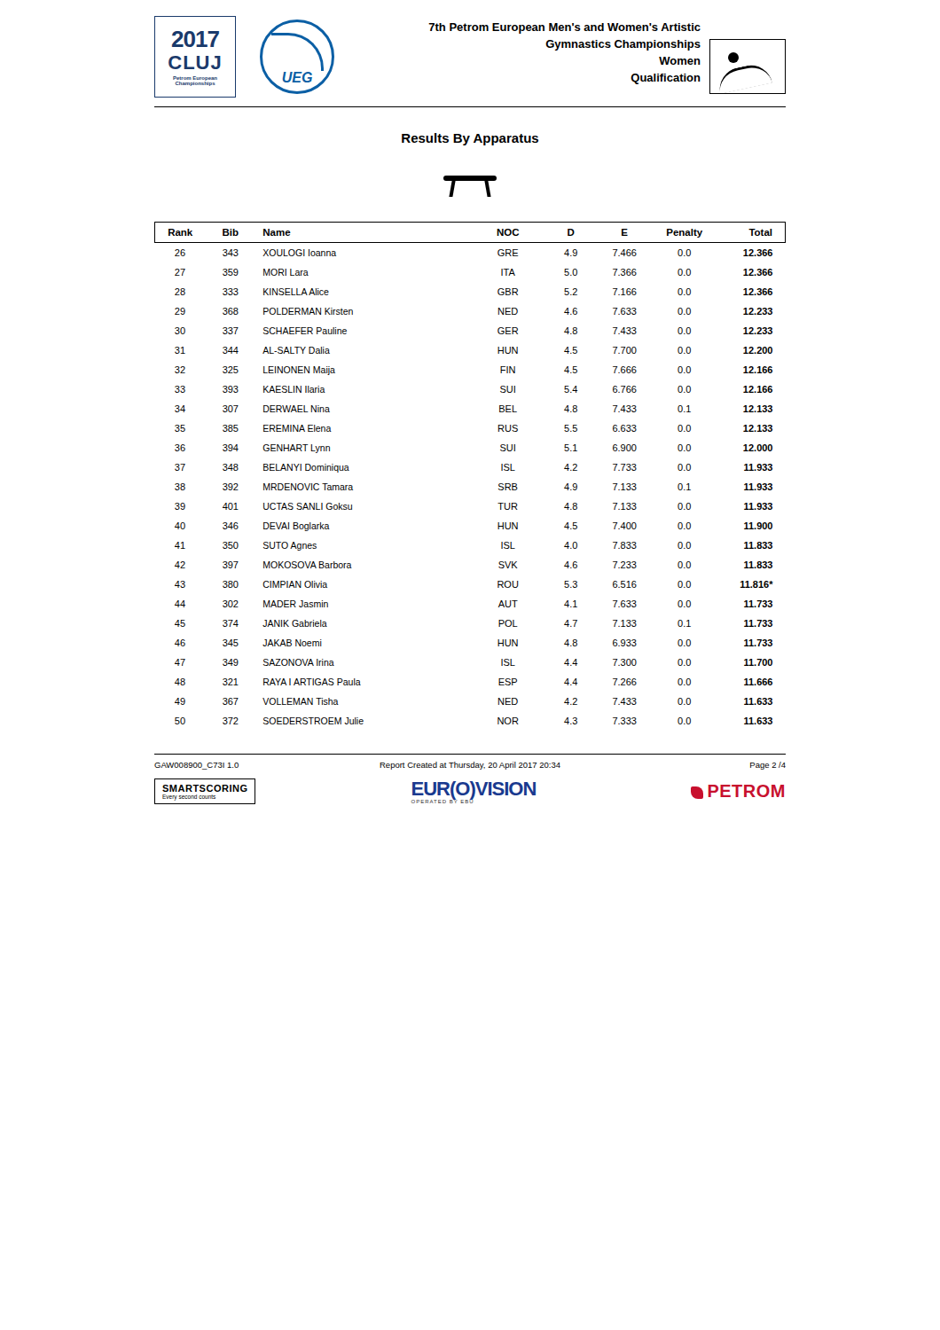2017
CLUJ
Petrom European
Championships
UEG
7th Petrom European Men's and Women's Artistic
Gymnastics Championships
Women
Qualification
Results By Apparatus
| Rank | Bib | Name | NOC | D | E | Penalty | Total |
| --- | --- | --- | --- | --- | --- | --- | --- |
| 26 | 343 | XOULOGI Ioanna | GRE | 4.9 | 7.466 | 0.0 | 12.366 |
| 27 | 359 | MORI Lara | ITA | 5.0 | 7.366 | 0.0 | 12.366 |
| 28 | 333 | KINSELLA Alice | GBR | 5.2 | 7.166 | 0.0 | 12.366 |
| 29 | 368 | POLDERMAN Kirsten | NED | 4.6 | 7.633 | 0.0 | 12.233 |
| 30 | 337 | SCHAEFER Pauline | GER | 4.8 | 7.433 | 0.0 | 12.233 |
| 31 | 344 | AL-SALTY Dalia | HUN | 4.5 | 7.700 | 0.0 | 12.200 |
| 32 | 325 | LEINONEN Maija | FIN | 4.5 | 7.666 | 0.0 | 12.166 |
| 33 | 393 | KAESLIN Ilaria | SUI | 5.4 | 6.766 | 0.0 | 12.166 |
| 34 | 307 | DERWAEL Nina | BEL | 4.8 | 7.433 | 0.1 | 12.133 |
| 35 | 385 | EREMINA Elena | RUS | 5.5 | 6.633 | 0.0 | 12.133 |
| 36 | 394 | GENHART Lynn | SUI | 5.1 | 6.900 | 0.0 | 12.000 |
| 37 | 348 | BELANYI Dominiqua | ISL | 4.2 | 7.733 | 0.0 | 11.933 |
| 38 | 392 | MRDENOVIC Tamara | SRB | 4.9 | 7.133 | 0.1 | 11.933 |
| 39 | 401 | UCTAS SANLI Goksu | TUR | 4.8 | 7.133 | 0.0 | 11.933 |
| 40 | 346 | DEVAI Boglarka | HUN | 4.5 | 7.400 | 0.0 | 11.900 |
| 41 | 350 | SUTO Agnes | ISL | 4.0 | 7.833 | 0.0 | 11.833 |
| 42 | 397 | MOKOSOVA Barbora | SVK | 4.6 | 7.233 | 0.0 | 11.833 |
| 43 | 380 | CIMPIAN Olivia | ROU | 5.3 | 6.516 | 0.0 | 11.816* |
| 44 | 302 | MADER Jasmin | AUT | 4.1 | 7.633 | 0.0 | 11.733 |
| 45 | 374 | JANIK Gabriela | POL | 4.7 | 7.133 | 0.1 | 11.733 |
| 46 | 345 | JAKAB Noemi | HUN | 4.8 | 6.933 | 0.0 | 11.733 |
| 47 | 349 | SAZONOVA Irina | ISL | 4.4 | 7.300 | 0.0 | 11.700 |
| 48 | 321 | RAYA I ARTIGAS Paula | ESP | 4.4 | 7.266 | 0.0 | 11.666 |
| 49 | 367 | VOLLEMAN Tisha | NED | 4.2 | 7.433 | 0.0 | 11.633 |
| 50 | 372 | SOEDERSTROEM Julie | NOR | 4.3 | 7.333 | 0.0 | 11.633 |
GAW008900_C73I 1.0
Report Created at Thursday, 20 April 2017 20:34
Page 2 /4
SMARTSCORING Every second counts
EUR(O) VISION OPERATED BY EBU
PETROM